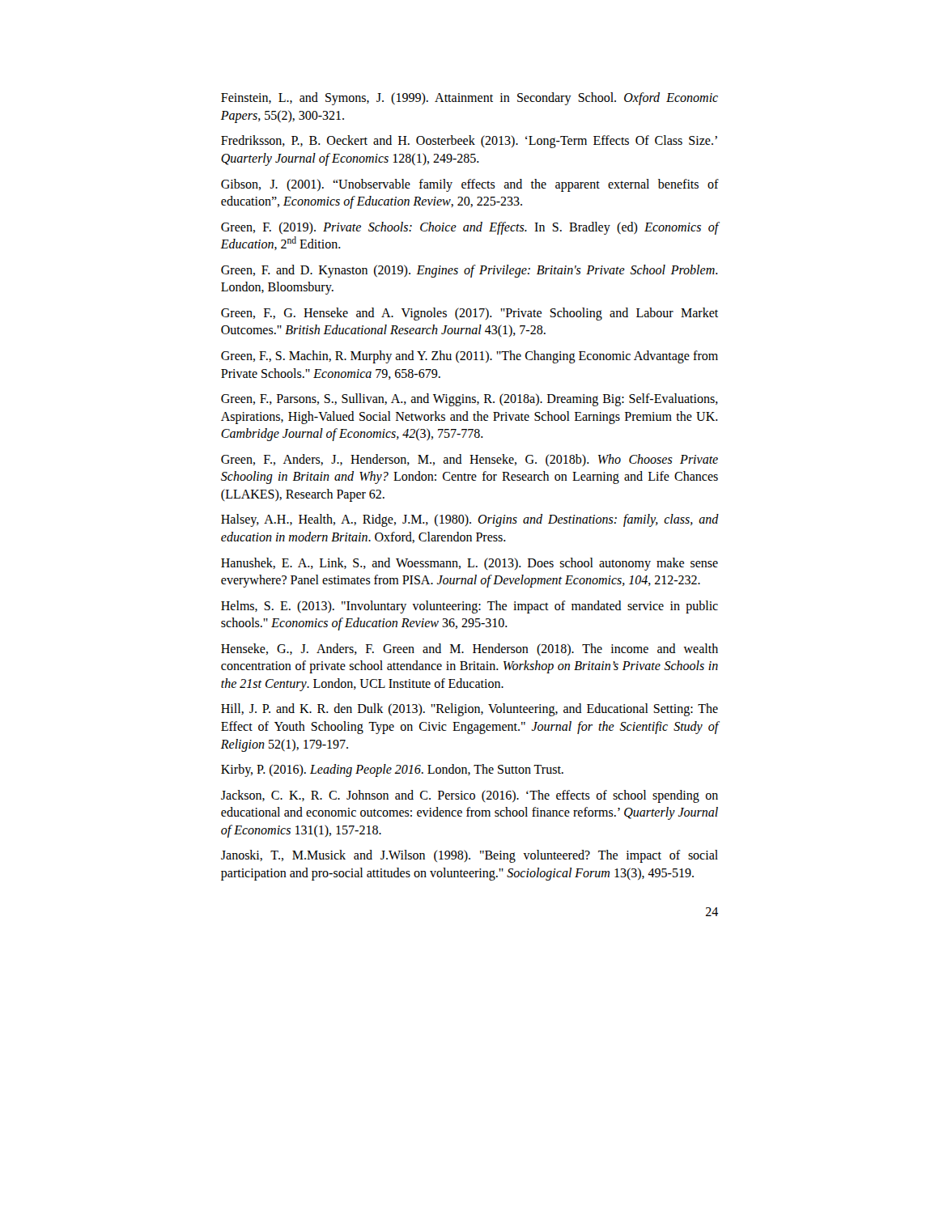Feinstein, L., and Symons, J. (1999). Attainment in Secondary School. Oxford Economic Papers, 55(2), 300-321.
Fredriksson, P., B. Oeckert and H. Oosterbeek (2013). ‘Long-Term Effects Of Class Size.’ Quarterly Journal of Economics 128(1), 249-285.
Gibson, J. (2001). “Unobservable family effects and the apparent external benefits of education”, Economics of Education Review, 20, 225-233.
Green, F. (2019). Private Schools: Choice and Effects. In S. Bradley (ed) Economics of Education, 2nd Edition.
Green, F. and D. Kynaston (2019). Engines of Privilege: Britain's Private School Problem. London, Bloomsbury.
Green, F., G. Henseke and A. Vignoles (2017). "Private Schooling and Labour Market Outcomes." British Educational Research Journal 43(1), 7-28.
Green, F., S. Machin, R. Murphy and Y. Zhu (2011). "The Changing Economic Advantage from Private Schools." Economica 79, 658-679.
Green, F., Parsons, S., Sullivan, A., and Wiggins, R. (2018a). Dreaming Big: Self-Evaluations, Aspirations, High-Valued Social Networks and the Private School Earnings Premium the UK. Cambridge Journal of Economics, 42(3), 757-778.
Green, F., Anders, J., Henderson, M., and Henseke, G. (2018b). Who Chooses Private Schooling in Britain and Why? London: Centre for Research on Learning and Life Chances (LLAKES), Research Paper 62.
Halsey, A.H., Health, A., Ridge, J.M., (1980). Origins and Destinations: family, class, and education in modern Britain. Oxford, Clarendon Press.
Hanushek, E. A., Link, S., and Woessmann, L. (2013). Does school autonomy make sense everywhere? Panel estimates from PISA. Journal of Development Economics, 104, 212-232.
Helms, S. E. (2013). "Involuntary volunteering: The impact of mandated service in public schools." Economics of Education Review 36, 295-310.
Henseke, G., J. Anders, F. Green and M. Henderson (2018). The income and wealth concentration of private school attendance in Britain. Workshop on Britain’s Private Schools in the 21st Century. London, UCL Institute of Education.
Hill, J. P. and K. R. den Dulk (2013). "Religion, Volunteering, and Educational Setting: The Effect of Youth Schooling Type on Civic Engagement." Journal for the Scientific Study of Religion 52(1), 179-197.
Kirby, P. (2016). Leading People 2016. London, The Sutton Trust.
Jackson, C. K., R. C. Johnson and C. Persico (2016). ‘The effects of school spending on educational and economic outcomes: evidence from school finance reforms.’ Quarterly Journal of Economics 131(1), 157-218.
Janoski, T., M.Musick and J.Wilson (1998). "Being volunteered? The impact of social participation and pro-social attitudes on volunteering." Sociological Forum 13(3), 495-519.
24